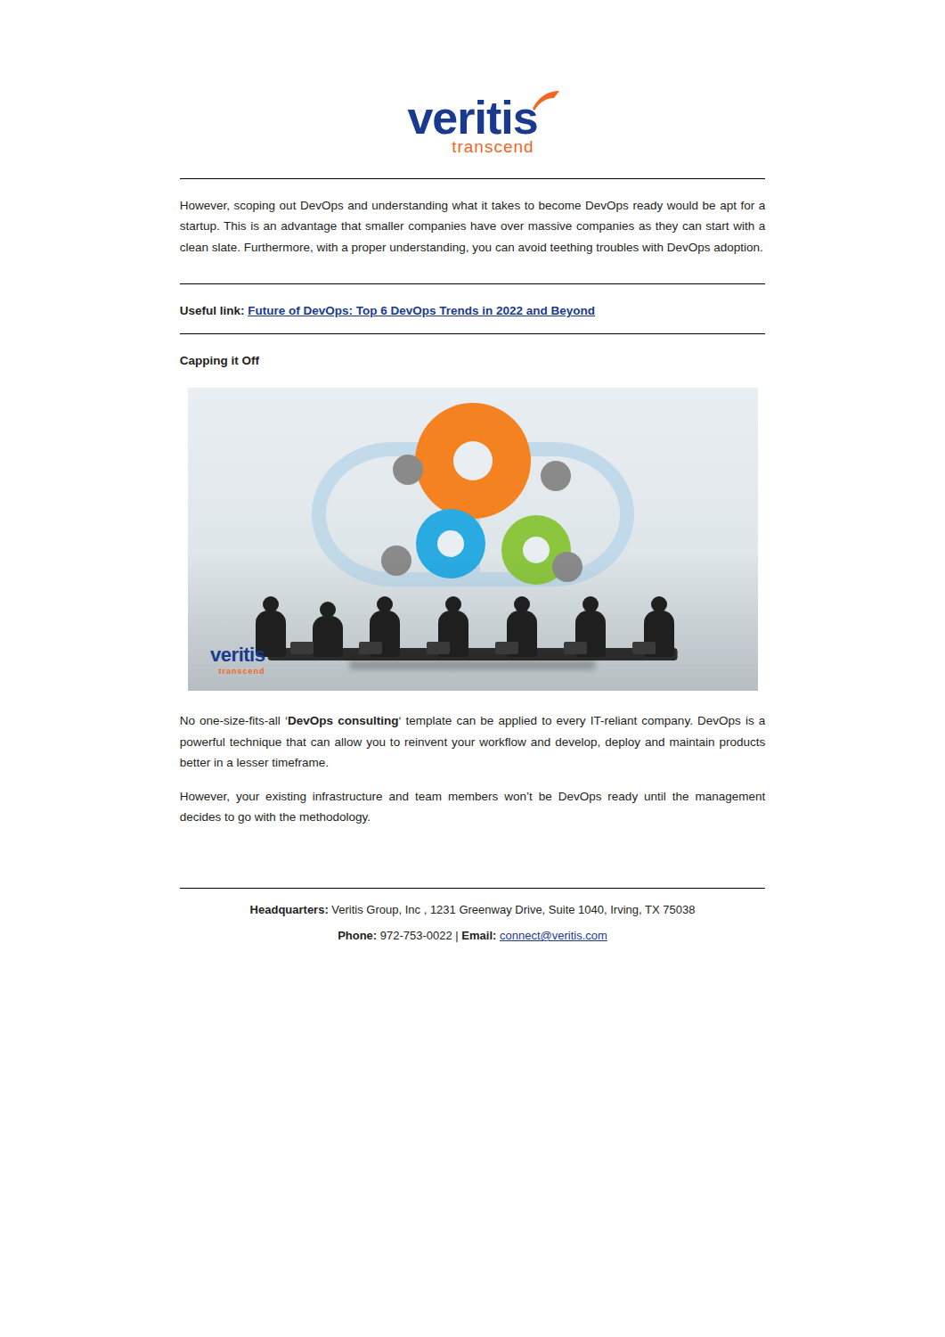veritis
transcend
However, scoping out DevOps and understanding what it takes to become DevOps ready would be apt for a startup. This is an advantage that smaller companies have over massive companies as they can start with a clean slate. Furthermore, with a proper understanding, you can avoid teething troubles with DevOps adoption.
Useful link: Future of DevOps: Top 6 DevOps Trends in 2022 and Beyond
Capping it Off
veritistranscend
No one-size-fits-all ‘DevOps consulting‘ template can be applied to every IT-reliant company. DevOps is a powerful technique that can allow you to reinvent your workflow and develop, deploy and maintain products better in a lesser timeframe.
However, your existing infrastructure and team members won’t be DevOps ready until the management decides to go with the methodology.
Headquarters: Veritis Group, Inc , 1231 Greenway Drive, Suite 1040, Irving, TX 75038
Phone: 972-753-0022 | Email: connect@veritis.com